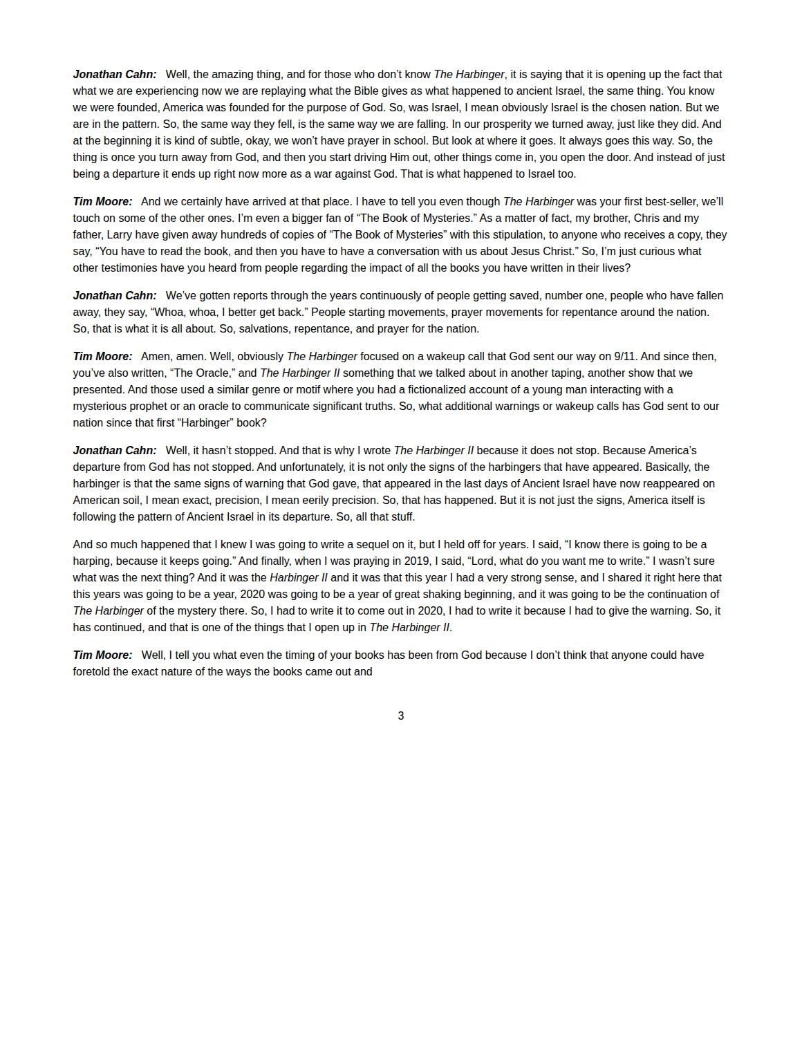Jonathan Cahn: Well, the amazing thing, and for those who don’t know The Harbinger, it is saying that it is opening up the fact that what we are experiencing now we are replaying what the Bible gives as what happened to ancient Israel, the same thing. You know we were founded, America was founded for the purpose of God. So, was Israel, I mean obviously Israel is the chosen nation. But we are in the pattern. So, the same way they fell, is the same way we are falling. In our prosperity we turned away, just like they did. And at the beginning it is kind of subtle, okay, we won’t have prayer in school. But look at where it goes. It always goes this way. So, the thing is once you turn away from God, and then you start driving Him out, other things come in, you open the door. And instead of just being a departure it ends up right now more as a war against God. That is what happened to Israel too.
Tim Moore: And we certainly have arrived at that place. I have to tell you even though The Harbinger was your first best-seller, we’ll touch on some of the other ones. I’m even a bigger fan of “The Book of Mysteries.” As a matter of fact, my brother, Chris and my father, Larry have given away hundreds of copies of “The Book of Mysteries” with this stipulation, to anyone who receives a copy, they say, “You have to read the book, and then you have to have a conversation with us about Jesus Christ.” So, I’m just curious what other testimonies have you heard from people regarding the impact of all the books you have written in their lives?
Jonathan Cahn: We’ve gotten reports through the years continuously of people getting saved, number one, people who have fallen away, they say, “Whoa, whoa, I better get back.” People starting movements, prayer movements for repentance around the nation. So, that is what it is all about. So, salvations, repentance, and prayer for the nation.
Tim Moore: Amen, amen. Well, obviously The Harbinger focused on a wakeup call that God sent our way on 9/11. And since then, you’ve also written, “The Oracle,” and The Harbinger II something that we talked about in another taping, another show that we presented. And those used a similar genre or motif where you had a fictionalized account of a young man interacting with a mysterious prophet or an oracle to communicate significant truths. So, what additional warnings or wakeup calls has God sent to our nation since that first “Harbinger” book?
Jonathan Cahn: Well, it hasn’t stopped. And that is why I wrote The Harbinger II because it does not stop. Because America’s departure from God has not stopped. And unfortunately, it is not only the signs of the harbingers that have appeared. Basically, the harbinger is that the same signs of warning that God gave, that appeared in the last days of Ancient Israel have now reappeared on American soil, I mean exact, precision, I mean eerily precision. So, that has happened. But it is not just the signs, America itself is following the pattern of Ancient Israel in its departure. So, all that stuff.
And so much happened that I knew I was going to write a sequel on it, but I held off for years. I said, “I know there is going to be a harping, because it keeps going.” And finally, when I was praying in 2019, I said, “Lord, what do you want me to write.” I wasn’t sure what was the next thing? And it was the Harbinger II and it was that this year I had a very strong sense, and I shared it right here that this years was going to be a year, 2020 was going to be a year of great shaking beginning, and it was going to be the continuation of The Harbinger of the mystery there. So, I had to write it to come out in 2020, I had to write it because I had to give the warning. So, it has continued, and that is one of the things that I open up in The Harbinger II.
Tim Moore: Well, I tell you what even the timing of your books has been from God because I don’t think that anyone could have foretold the exact nature of the ways the books came out and
3